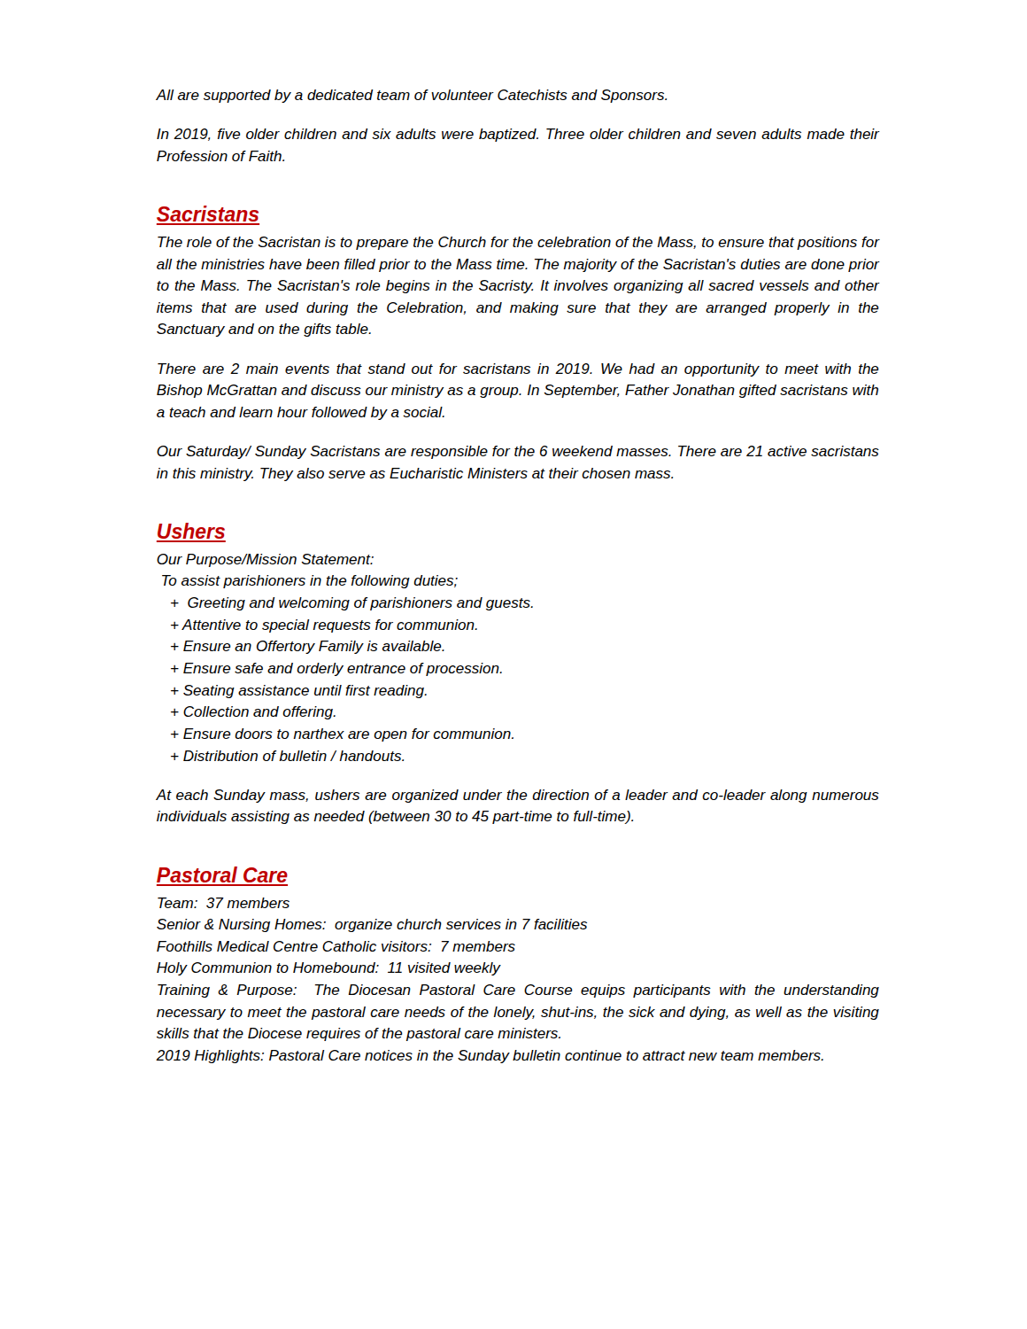All are supported by a dedicated team of volunteer Catechists and Sponsors.
In 2019, five older children and six adults were baptized. Three older children and seven adults made their Profession of Faith.
Sacristans
The role of the Sacristan is to prepare the Church for the celebration of the Mass, to ensure that positions for all the ministries have been filled prior to the Mass time. The majority of the Sacristan's duties are done prior to the Mass. The Sacristan's role begins in the Sacristy. It involves organizing all sacred vessels and other items that are used during the Celebration, and making sure that they are arranged properly in the Sanctuary and on the gifts table.
There are 2 main events that stand out for sacristans in 2019. We had an opportunity to meet with the Bishop McGrattan and discuss our ministry as a group. In September, Father Jonathan gifted sacristans with a teach and learn hour followed by a social.
Our Saturday/ Sunday Sacristans are responsible for the 6 weekend masses. There are 21 active sacristans in this ministry. They also serve as Eucharistic Ministers at their chosen mass.
Ushers
Our Purpose/Mission Statement:
To assist parishioners in the following duties;
+ Greeting and welcoming of parishioners and guests.
+ Attentive to special requests for communion.
+ Ensure an Offertory Family is available.
+ Ensure safe and orderly entrance of procession.
+ Seating assistance until first reading.
+ Collection and offering.
+ Ensure doors to narthex are open for communion.
+ Distribution of bulletin / handouts.
At each Sunday mass, ushers are organized under the direction of a leader and co-leader along numerous individuals assisting as needed (between 30 to 45 part-time to full-time).
Pastoral Care
Team: 37 members
Senior & Nursing Homes: organize church services in 7 facilities
Foothills Medical Centre Catholic visitors: 7 members
Holy Communion to Homebound: 11 visited weekly
Training & Purpose: The Diocesan Pastoral Care Course equips participants with the understanding necessary to meet the pastoral care needs of the lonely, shut-ins, the sick and dying, as well as the visiting skills that the Diocese requires of the pastoral care ministers.
2019 Highlights: Pastoral Care notices in the Sunday bulletin continue to attract new team members.